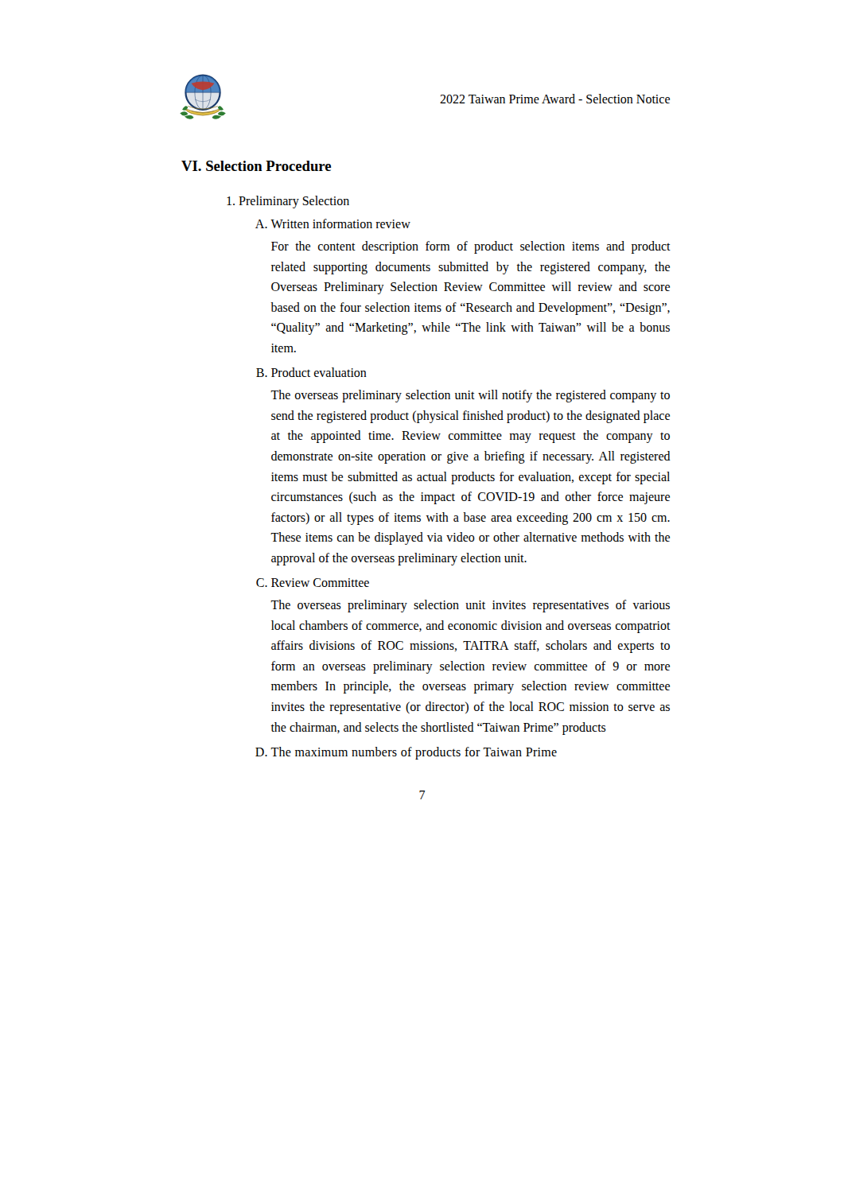2022 Taiwan Prime Award - Selection Notice
VI. Selection Procedure
Preliminary Selection
Written information review
For the content description form of product selection items and product related supporting documents submitted by the registered company, the Overseas Preliminary Selection Review Committee will review and score based on the four selection items of “Research and Development”, “Design”, “Quality” and “Marketing”, while “The link with Taiwan” will be a bonus item.
Product evaluation
The overseas preliminary selection unit will notify the registered company to send the registered product (physical finished product) to the designated place at the appointed time. Review committee may request the company to demonstrate on-site operation or give a briefing if necessary. All registered items must be submitted as actual products for evaluation, except for special circumstances (such as the impact of COVID-19 and other force majeure factors) or all types of items with a base area exceeding 200 cm x 150 cm. These items can be displayed via video or other alternative methods with the approval of the overseas preliminary election unit.
Review Committee
The overseas preliminary selection unit invites representatives of various local chambers of commerce, and economic division and overseas compatriot affairs divisions of ROC missions, TAITRA staff, scholars and experts to form an overseas preliminary selection review committee of 9 or more members In principle, the overseas primary selection review committee invites the representative (or director) of the local ROC mission to serve as the chairman, and selects the shortlisted “Taiwan Prime” products
The maximum numbers of products for Taiwan Prime
7